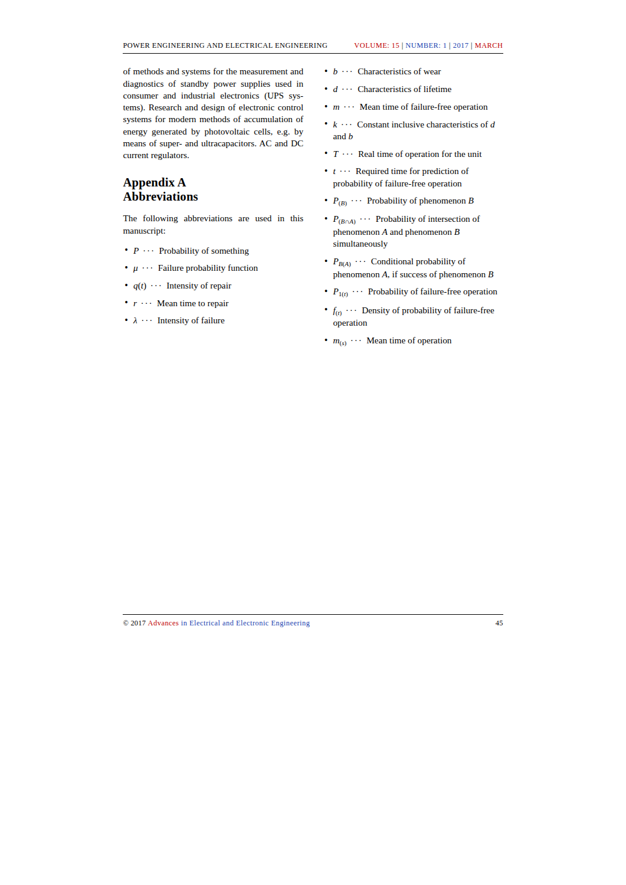Power Engineering and Electrical Engineering
Volume: 15 | Number: 1 | 2017 | March
of methods and systems for the measurement and diagnostics of standby power supplies used in consumer and industrial electronics (UPS systems). Research and design of electronic control systems for modern methods of accumulation of energy generated by photovoltaic cells, e.g. by means of super- and ultracapacitors. AC and DC current regulators.
Appendix AAbbreviations
The following abbreviations are used in this manuscript:
P ··· Probability of something
μ ··· Failure probability function
q(t) ··· Intensity of repair
r ··· Mean time to repair
λ ··· Intensity of failure
b ··· Characteristics of wear
d ··· Characteristics of lifetime
m ··· Mean time of failure-free operation
k ··· Constant inclusive characteristics of d and b
T ··· Real time of operation for the unit
t ··· Required time for prediction of probability of failure-free operation
P(B) ··· Probability of phenomenon B
P(B∩A) ··· Probability of intersection of phenomenon A and phenomenon B simultaneously
PB(A) ··· Conditional probability of phenomenon A, if success of phenomenon B
P 1(t) ··· Probability of failure-free operation
f(t) ··· Density of probability of failure-free operation
m(s) ··· Mean time of operation
© 2017 Advances in Electrical and Electronic Engineering
45